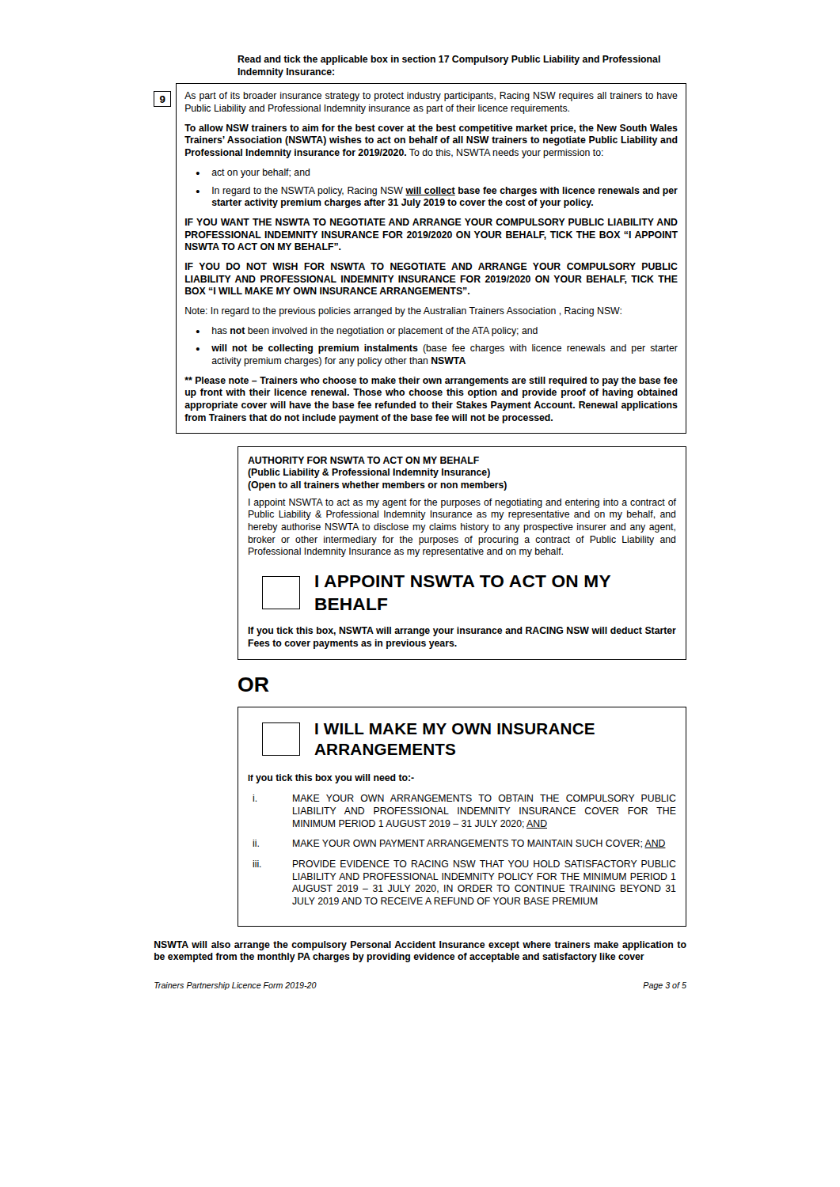Read and tick the applicable box in section 17 Compulsory Public Liability and Professional Indemnity Insurance:
9
As part of its broader insurance strategy to protect industry participants, Racing NSW requires all trainers to have Public Liability and Professional Indemnity insurance as part of their licence requirements.
To allow NSW trainers to aim for the best cover at the best competitive market price, the New South Wales Trainers’ Association (NSWTA) wishes to act on behalf of all NSW trainers to negotiate Public Liability and Professional Indemnity insurance for 2019/2020. To do this, NSWTA needs your permission to:
act on your behalf; and
In regard to the NSWTA policy, Racing NSW will collect base fee charges with licence renewals and per starter activity premium charges after 31 July 2019 to cover the cost of your policy.
IF YOU WANT THE NSWTA TO NEGOTIATE AND ARRANGE YOUR COMPULSORY PUBLIC LIABILITY AND PROFESSIONAL INDEMNITY INSURANCE FOR 2019/2020 ON YOUR BEHALF, TICK THE BOX “I APPOINT NSWTA TO ACT ON MY BEHALF”.
IF YOU DO NOT WISH FOR NSWTA TO NEGOTIATE AND ARRANGE YOUR COMPULSORY PUBLIC LIABILITY AND PROFESSIONAL INDEMNITY INSURANCE FOR 2019/2020 ON YOUR BEHALF, TICK THE BOX “I WILL MAKE MY OWN INSURANCE ARRANGEMENTS”.
Note: In regard to the previous policies arranged by the Australian Trainers Association , Racing NSW:
has not been involved in the negotiation or placement of the ATA policy; and
will not be collecting premium instalments (base fee charges with licence renewals and per starter activity premium charges) for any policy other than NSWTA
** Please note – Trainers who choose to make their own arrangements are still required to pay the base fee up front with their licence renewal. Those who choose this option and provide proof of having obtained appropriate cover will have the base fee refunded to their Stakes Payment Account. Renewal applications from Trainers that do not include payment of the base fee will not be processed.
AUTHORITY FOR NSWTA TO ACT ON MY BEHALF
(Public Liability & Professional Indemnity Insurance)
(Open to all trainers whether members or non members)
I appoint NSWTA to act as my agent for the purposes of negotiating and entering into a contract of Public Liability & Professional Indemnity Insurance as my representative and on my behalf, and hereby authorise NSWTA to disclose my claims history to any prospective insurer and any agent, broker or other intermediary for the purposes of procuring a contract of Public Liability and Professional Indemnity Insurance as my representative and on my behalf.
I APPOINT NSWTA TO ACT ON MY BEHALF
If you tick this box, NSWTA will arrange your insurance and RACING NSW will deduct Starter Fees to cover payments as in previous years.
OR
I WILL MAKE MY OWN INSURANCE ARRANGEMENTS
If you tick this box you will need to:-
MAKE YOUR OWN ARRANGEMENTS TO OBTAIN THE COMPULSORY PUBLIC LIABILITY AND PROFESSIONAL INDEMNITY INSURANCE COVER FOR THE MINIMUM PERIOD 1 AUGUST 2019 – 31 JULY 2020; AND
MAKE YOUR OWN PAYMENT ARRANGEMENTS TO MAINTAIN SUCH COVER; AND
PROVIDE EVIDENCE TO RACING NSW THAT YOU HOLD SATISFACTORY PUBLIC LIABILITY AND PROFESSIONAL INDEMNITY POLICY FOR THE MINIMUM PERIOD 1 AUGUST 2019 – 31 JULY 2020, IN ORDER TO CONTINUE TRAINING BEYOND 31 JULY 2019 AND TO RECEIVE A REFUND OF YOUR BASE PREMIUM
NSWTA will also arrange the compulsory Personal Accident Insurance except where trainers make application to be exempted from the monthly PA charges by providing evidence of acceptable and satisfactory like cover
Trainers Partnership Licence Form 2019-20 Page 3 of 5